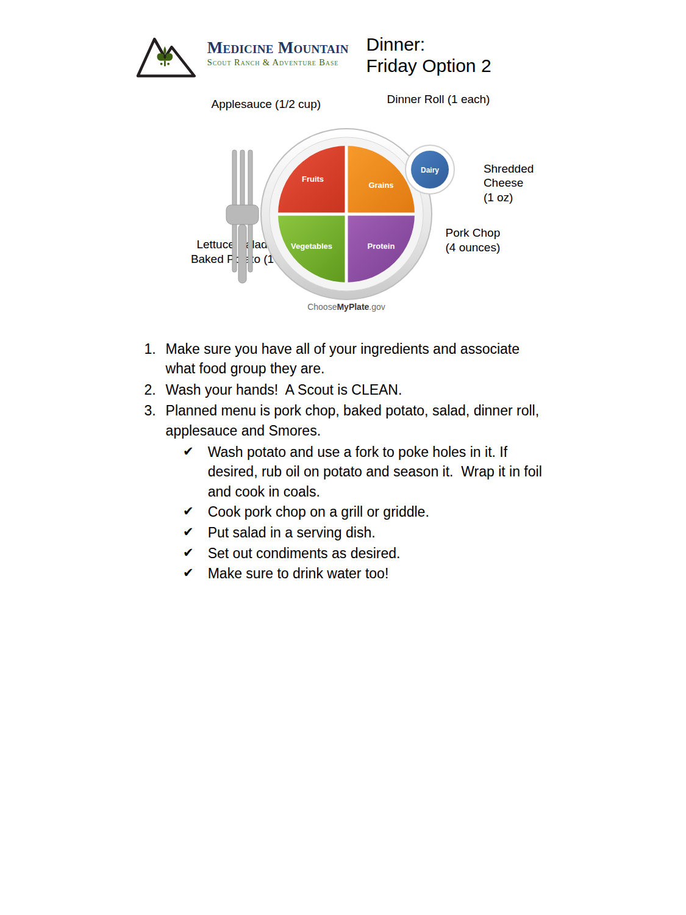Medicine Mountain
Scout Ranch & Adventure Base
Dinner:
Friday Option 2
Applesauce (1/2 cup)
Dinner Roll (1 each)
Shredded Cheese
(1 oz)
Pork Chop
(4 ounces)
Lettuce Salad (2 oz)
Baked Potato (1 each)
Fruits Grains Vegetables Protein Dairy ChooseMyPlate.gov
Make sure you have all of your ingredients and associate what food group they are.
Wash your hands! A Scout is CLEAN.
Planned menu is pork chop, baked potato, salad, dinner roll, applesauce and Smores.
Wash potato and use a fork to poke holes in it. If desired, rub oil on potato and season it. Wrap it in foil and cook in coals.
Cook pork chop on a grill or griddle.
Put salad in a serving dish.
Set out condiments as desired.
Make sure to drink water too!